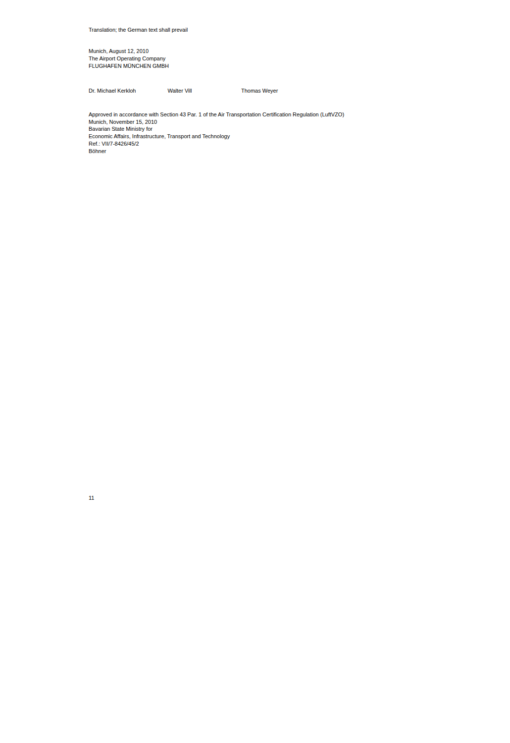Translation; the German text shall prevail
Munich, August 12, 2010
The Airport Operating Company
FLUGHAFEN MÜNCHEN GMBH
Dr. Michael Kerkloh Walter Vill Thomas Weyer
Approved in accordance with Section 43 Par. 1 of the Air Transportation Certification Regulation (LuftVZO)
Munich, November 15, 2010
Bavarian State Ministry for
Economic Affairs, Infrastructure, Transport and Technology
Ref.: VII/7-8426/45/2
Böhner
11